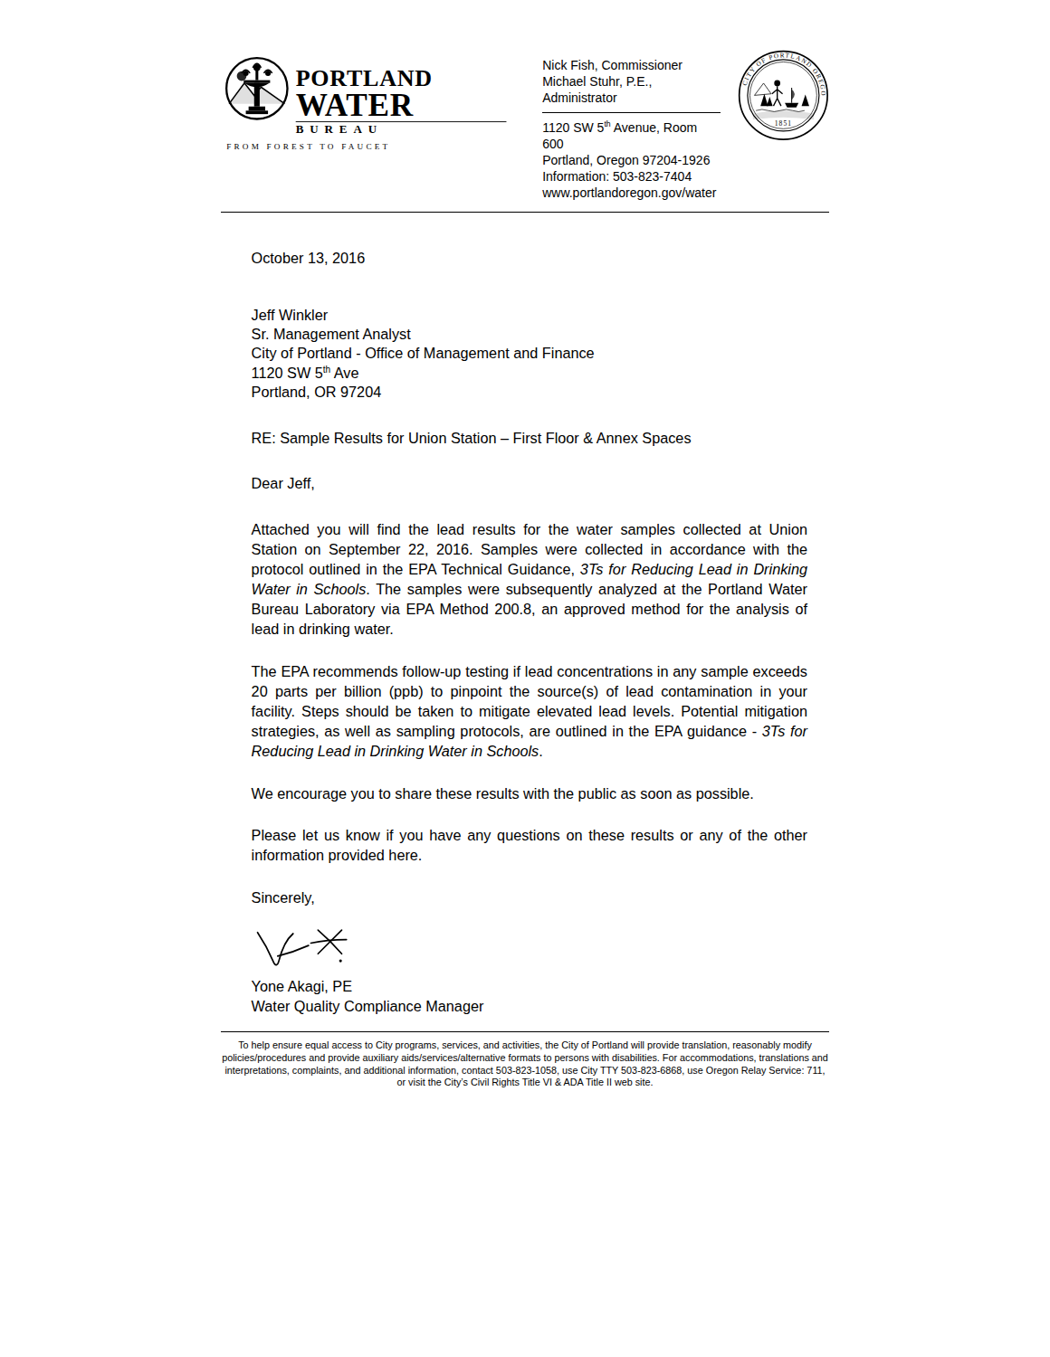PORTLAND WATER BUREAU FROM FOREST TO FAUCET
Nick Fish, Commissioner
Michael Stuhr, P.E., Administrator
1120 SW 5th Avenue, Room 600
Portland, Oregon 97204-1926
Information: 503-823-7404
www.portlandoregon.gov/water
CITY OF PORTLAND OREGON 1851
October 13, 2016
Jeff Winkler
Sr. Management Analyst
City of Portland - Office of Management and Finance
1120 SW 5th Ave
Portland, OR 97204
RE: Sample Results for Union Station – First Floor & Annex Spaces
Dear Jeff,
Attached you will find the lead results for the water samples collected at Union Station on September 22, 2016. Samples were collected in accordance with the protocol outlined in the EPA Technical Guidance, 3Ts for Reducing Lead in Drinking Water in Schools. The samples were subsequently analyzed at the Portland Water Bureau Laboratory via EPA Method 200.8, an approved method for the analysis of lead in drinking water.
The EPA recommends follow-up testing if lead concentrations in any sample exceeds 20 parts per billion (ppb) to pinpoint the source(s) of lead contamination in your facility. Steps should be taken to mitigate elevated lead levels. Potential mitigation strategies, as well as sampling protocols, are outlined in the EPA guidance - 3Ts for Reducing Lead in Drinking Water in Schools.
We encourage you to share these results with the public as soon as possible.
Please let us know if you have any questions on these results or any of the other information provided here.
Sincerely,
Yone Akagi, PE
Water Quality Compliance Manager
To help ensure equal access to City programs, services, and activities, the City of Portland will provide translation, reasonably modify policies/procedures and provide auxiliary aids/services/alternative formats to persons with disabilities. For accommodations, translations and interpretations, complaints, and additional information, contact 503-823-1058, use City TTY 503-823-6868, use Oregon Relay Service: 711, or visit the City’s Civil Rights Title VI & ADA Title II web site.